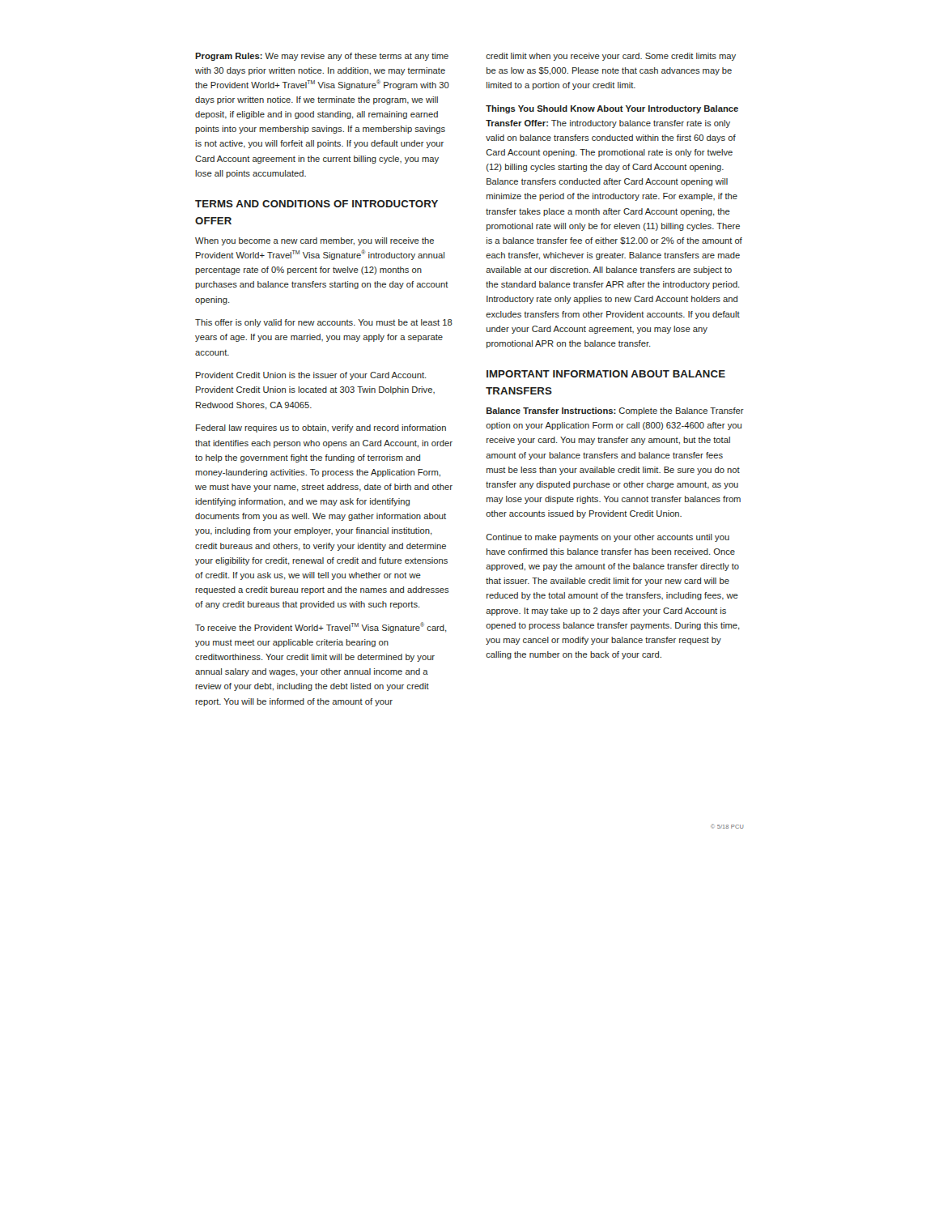Program Rules: We may revise any of these terms at any time with 30 days prior written notice. In addition, we may terminate the Provident World+ TravelTM Visa Signature® Program with 30 days prior written notice. If we terminate the program, we will deposit, if eligible and in good standing, all remaining earned points into your membership savings. If a membership savings is not active, you will forfeit all points. If you default under your Card Account agreement in the current billing cycle, you may lose all points accumulated.
Terms and Conditions of Introductory Offer
When you become a new card member, you will receive the Provident World+ TravelTM Visa Signature® introductory annual percentage rate of 0% percent for twelve (12) months on purchases and balance transfers starting on the day of account opening.
This offer is only valid for new accounts. You must be at least 18 years of age. If you are married, you may apply for a separate account.
Provident Credit Union is the issuer of your Card Account. Provident Credit Union is located at 303 Twin Dolphin Drive, Redwood Shores, CA 94065.
Federal law requires us to obtain, verify and record information that identifies each person who opens an Card Account, in order to help the government fight the funding of terrorism and money-laundering activities. To process the Application Form, we must have your name, street address, date of birth and other identifying information, and we may ask for identifying documents from you as well. We may gather information about you, including from your employer, your financial institution, credit bureaus and others, to verify your identity and determine your eligibility for credit, renewal of credit and future extensions of credit. If you ask us, we will tell you whether or not we requested a credit bureau report and the names and addresses of any credit bureaus that provided us with such reports.
To receive the Provident World+ TravelTM Visa Signature® card, you must meet our applicable criteria bearing on creditworthiness. Your credit limit will be determined by your annual salary and wages, your other annual income and a review of your debt, including the debt listed on your credit report. You will be informed of the amount of your
credit limit when you receive your card. Some credit limits may be as low as $5,000. Please note that cash advances may be limited to a portion of your credit limit.
Things You Should Know About Your Introductory Balance Transfer Offer: The introductory balance transfer rate is only valid on balance transfers conducted within the first 60 days of Card Account opening. The promotional rate is only for twelve (12) billing cycles starting the day of Card Account opening. Balance transfers conducted after Card Account opening will minimize the period of the introductory rate. For example, if the transfer takes place a month after Card Account opening, the promotional rate will only be for eleven (11) billing cycles. There is a balance transfer fee of either $12.00 or 2% of the amount of each transfer, whichever is greater. Balance transfers are made available at our discretion. All balance transfers are subject to the standard balance transfer APR after the introductory period. Introductory rate only applies to new Card Account holders and excludes transfers from other Provident accounts. If you default under your Card Account agreement, you may lose any promotional APR on the balance transfer.
Important Information About Balance Transfers
Balance Transfer Instructions: Complete the Balance Transfer option on your Application Form or call (800) 632-4600 after you receive your card. You may transfer any amount, but the total amount of your balance transfers and balance transfer fees must be less than your available credit limit. Be sure you do not transfer any disputed purchase or other charge amount, as you may lose your dispute rights. You cannot transfer balances from other accounts issued by Provident Credit Union.
Continue to make payments on your other accounts until you have confirmed this balance transfer has been received. Once approved, we pay the amount of the balance transfer directly to that issuer. The available credit limit for your new card will be reduced by the total amount of the transfers, including fees, we approve. It may take up to 2 days after your Card Account is opened to process balance transfer payments. During this time, you may cancel or modify your balance transfer request by calling the number on the back of your card.
© 5/18 PCU